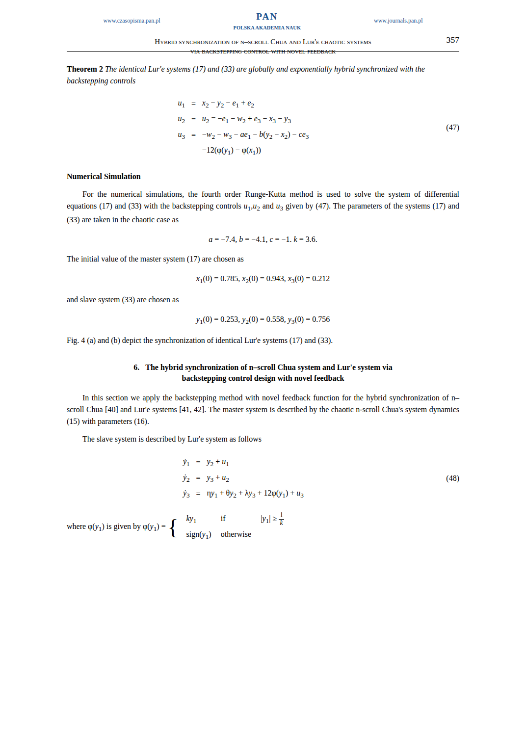www.czasopisma.pan.pl PANPOLSKA AKADEMIA NAUK www.journals.pan.pl
Hybrid synchronization of n–scroll Chua and Lur'e chaotic systems
via backstepping control with novel feedback
357
Theorem 2 The identical Lur'e systems (17) and (33) are globally and exponentially hybrid synchronized with the backstepping controls
u1
=
x2 − y2 − e1 + e2
u2
=
u2 = −e1 − w2 + e3 − x3 − y3
u3
=
−w2 − w3 − ae1 − b(y2 − x2) − ce3
−12(φ(y1) − φ(x1))
(47)
Numerical Simulation
For the numerical simulations, the fourth order Runge-Kutta method is used to solve the system of differential equations (17) and (33) with the backstepping controls u1,u2 and u3 given by (47). The parameters of the systems (17) and (33) are taken in the chaotic case as
a = −7.4, b = −4.1, c = −1. k = 3.6.
The initial value of the master system (17) are chosen as
x1(0) = 0.785, x2(0) = 0.943, x3(0) = 0.212
and slave system (33) are chosen as
y1(0) = 0.253, y2(0) = 0.558, y3(0) = 0.756
Fig. 4 (a) and (b) depict the synchronization of identical Lur'e systems (17) and (33).
6. The hybrid synchronization of n–scroll Chua system and Lur'e system via
backstepping control design with novel feedback
In this section we apply the backstepping method with novel feedback function for the hybrid synchronization of n–scroll Chua [40] and Lur'e systems [41, 42]. The master system is described by the chaotic n-scroll Chua's system dynamics (15) with parameters (16).
The slave system is described by Lur'e system as follows
ẏ1
=
y2 + u1
ẏ2
=
y3 + u2
ẏ3
=
ηy1 + θy2 + λy3 + 12φ(y1) + u3
(48)
where φ(y1) is given by φ(y1) = {ky1 if|y1| ≥ 1 k sign(y1) otherwise